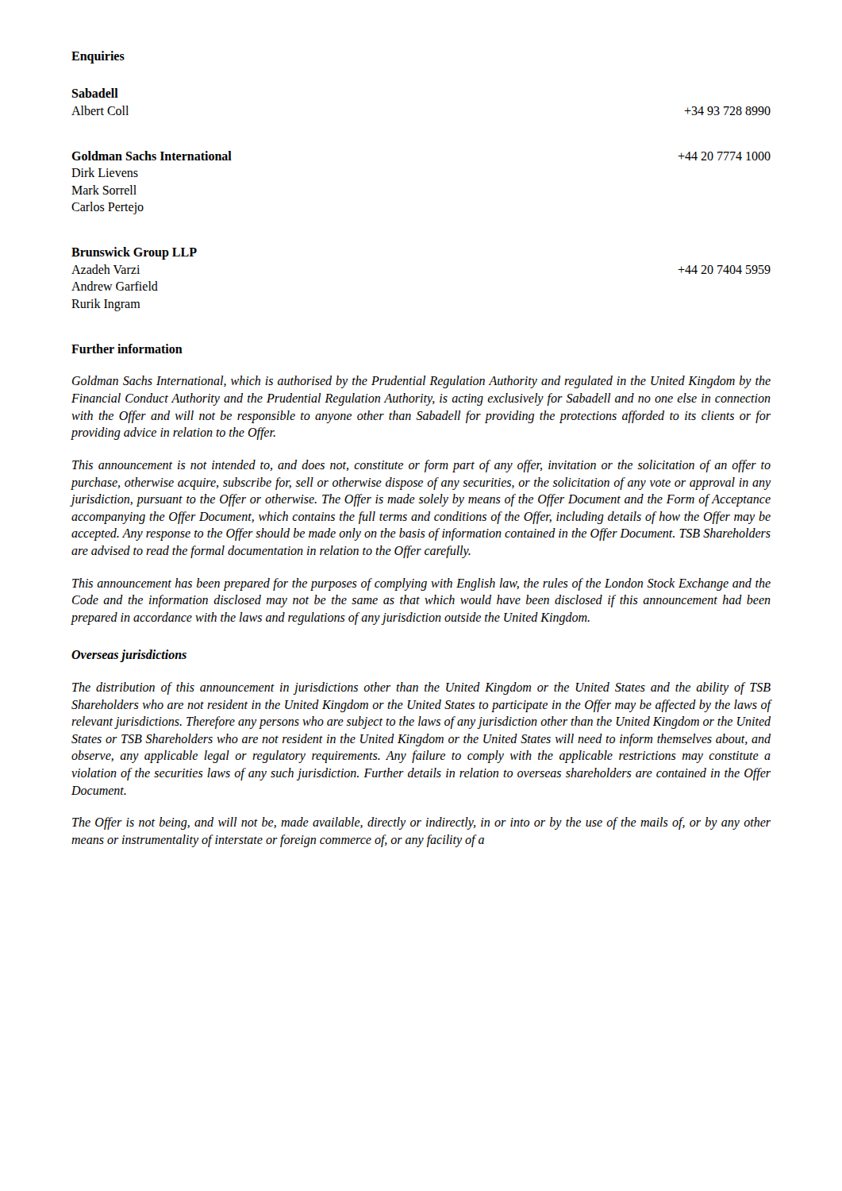Enquiries
Sabadell
Albert Coll +34 93 728 8990
Goldman Sachs International +44 20 7774 1000
Dirk Lievens
Mark Sorrell
Carlos Pertejo
Brunswick Group LLP
Azadeh Varzi +44 20 7404 5959
Andrew Garfield
Rurik Ingram
Further information
Goldman Sachs International, which is authorised by the Prudential Regulation Authority and regulated in the United Kingdom by the Financial Conduct Authority and the Prudential Regulation Authority, is acting exclusively for Sabadell and no one else in connection with the Offer and will not be responsible to anyone other than Sabadell for providing the protections afforded to its clients or for providing advice in relation to the Offer.
This announcement is not intended to, and does not, constitute or form part of any offer, invitation or the solicitation of an offer to purchase, otherwise acquire, subscribe for, sell or otherwise dispose of any securities, or the solicitation of any vote or approval in any jurisdiction, pursuant to the Offer or otherwise. The Offer is made solely by means of the Offer Document and the Form of Acceptance accompanying the Offer Document, which contains the full terms and conditions of the Offer, including details of how the Offer may be accepted. Any response to the Offer should be made only on the basis of information contained in the Offer Document. TSB Shareholders are advised to read the formal documentation in relation to the Offer carefully.
This announcement has been prepared for the purposes of complying with English law, the rules of the London Stock Exchange and the Code and the information disclosed may not be the same as that which would have been disclosed if this announcement had been prepared in accordance with the laws and regulations of any jurisdiction outside the United Kingdom.
Overseas jurisdictions
The distribution of this announcement in jurisdictions other than the United Kingdom or the United States and the ability of TSB Shareholders who are not resident in the United Kingdom or the United States to participate in the Offer may be affected by the laws of relevant jurisdictions. Therefore any persons who are subject to the laws of any jurisdiction other than the United Kingdom or the United States or TSB Shareholders who are not resident in the United Kingdom or the United States will need to inform themselves about, and observe, any applicable legal or regulatory requirements. Any failure to comply with the applicable restrictions may constitute a violation of the securities laws of any such jurisdiction. Further details in relation to overseas shareholders are contained in the Offer Document.
The Offer is not being, and will not be, made available, directly or indirectly, in or into or by the use of the mails of, or by any other means or instrumentality of interstate or foreign commerce of, or any facility of a